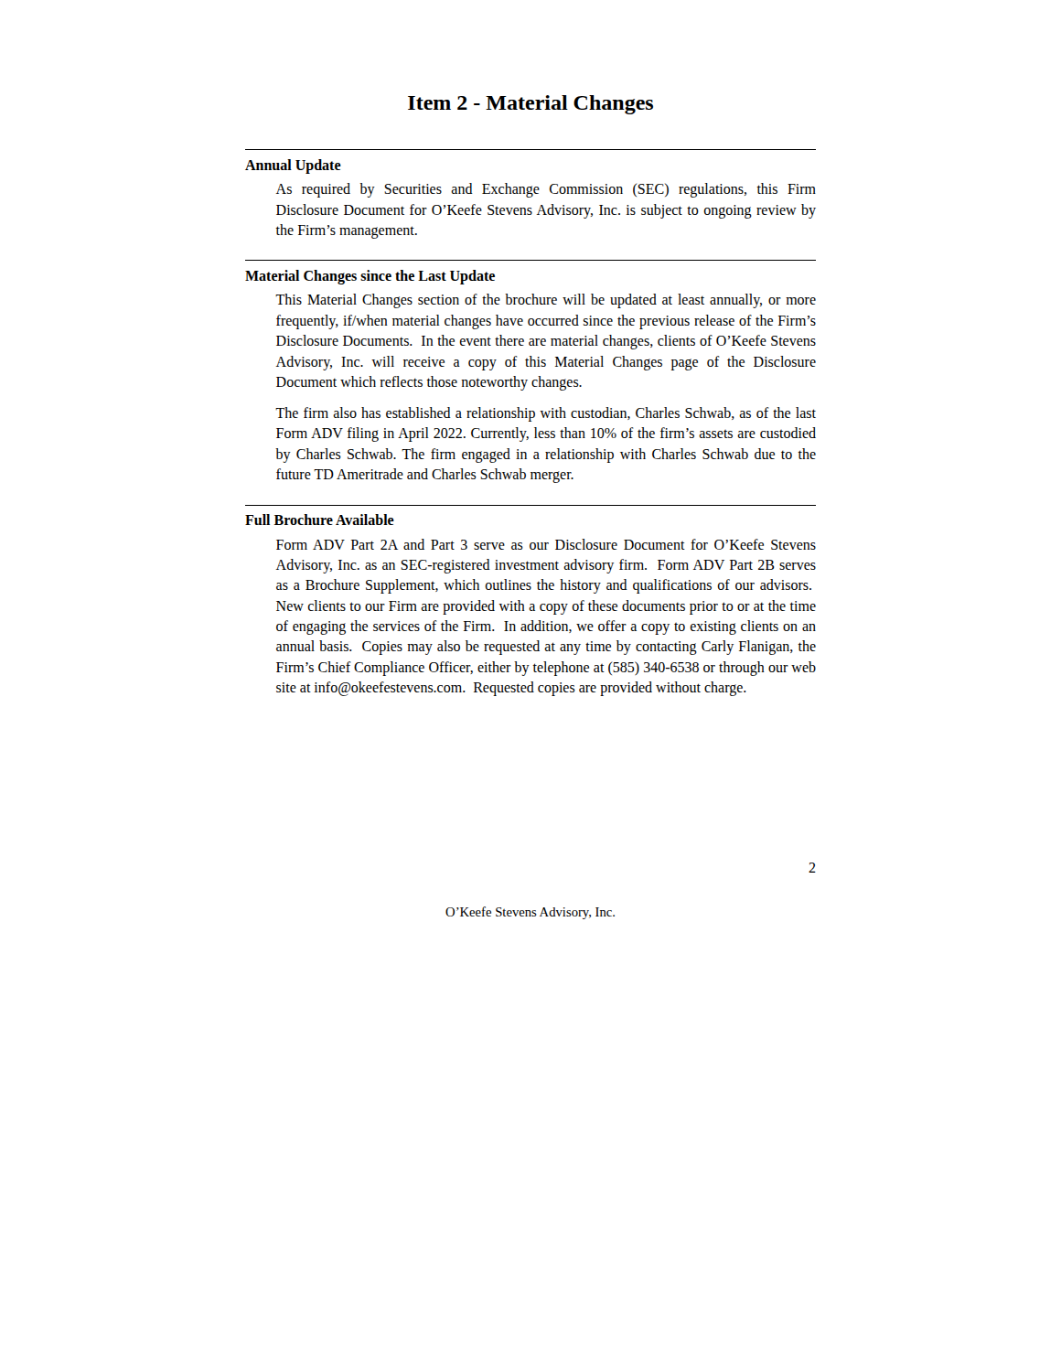Item 2 - Material Changes
Annual Update
As required by Securities and Exchange Commission (SEC) regulations, this Firm Disclosure Document for O’Keefe Stevens Advisory, Inc. is subject to ongoing review by the Firm’s management.
Material Changes since the Last Update
This Material Changes section of the brochure will be updated at least annually, or more frequently, if/when material changes have occurred since the previous release of the Firm’s Disclosure Documents. In the event there are material changes, clients of O’Keefe Stevens Advisory, Inc. will receive a copy of this Material Changes page of the Disclosure Document which reflects those noteworthy changes.
The firm also has established a relationship with custodian, Charles Schwab, as of the last Form ADV filing in April 2022. Currently, less than 10% of the firm’s assets are custodied by Charles Schwab. The firm engaged in a relationship with Charles Schwab due to the future TD Ameritrade and Charles Schwab merger.
Full Brochure Available
Form ADV Part 2A and Part 3 serve as our Disclosure Document for O’Keefe Stevens Advisory, Inc. as an SEC-registered investment advisory firm. Form ADV Part 2B serves as a Brochure Supplement, which outlines the history and qualifications of our advisors. New clients to our Firm are provided with a copy of these documents prior to or at the time of engaging the services of the Firm. In addition, we offer a copy to existing clients on an annual basis. Copies may also be requested at any time by contacting Carly Flanigan, the Firm’s Chief Compliance Officer, either by telephone at (585) 340-6538 or through our web site at info@okeefestevens.com. Requested copies are provided without charge.
2
O’Keefe Stevens Advisory, Inc.